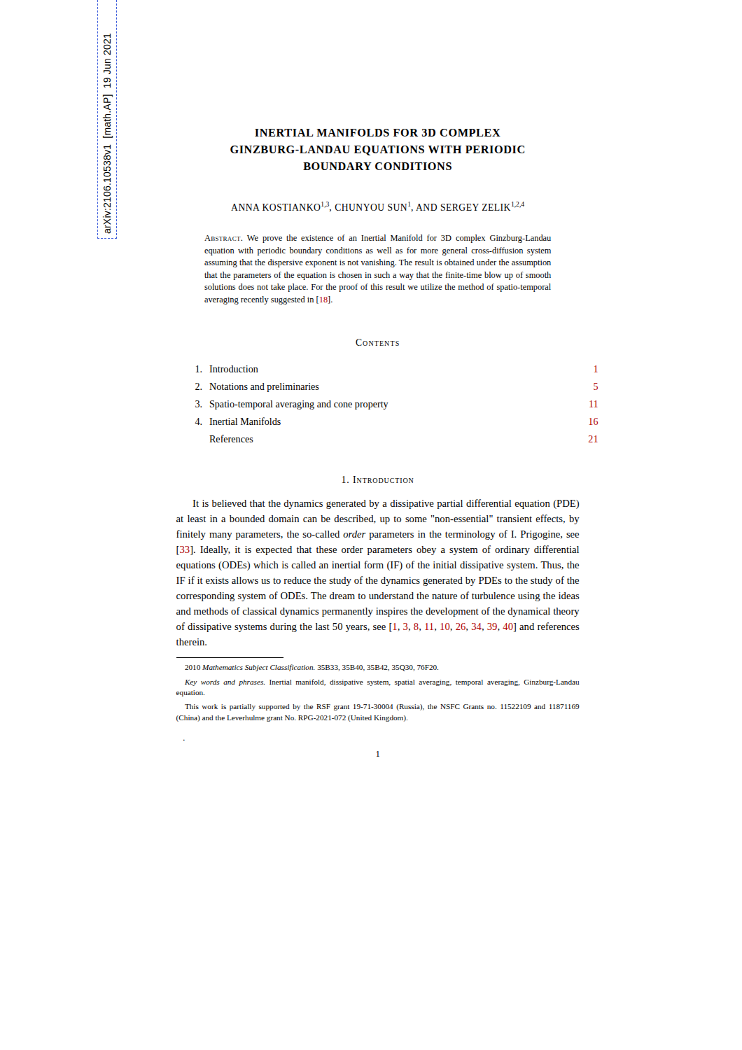arXiv:2106.10538v1 [math.AP] 19 Jun 2021
Inertial Manifolds for 3D Complex
Ginzburg-Landau Equations with Periodic
Boundary Conditions
Anna Kostianko1,3, Chunyou Sun1, and Sergey Zelik1,2,4
Abstract. We prove the existence of an Inertial Manifold for 3D complex Ginzburg-Landau equation with periodic boundary conditions as well as for more general cross-diffusion system assuming that the dispersive exponent is not vanishing. The result is obtained under the assumption that the parameters of the equation is chosen in such a way that the finite-time blow up of smooth solutions does not take place. For the proof of this result we utilize the method of spatio-temporal averaging recently suggested in [18].
Contents
| 1. | Introduction | 1 |
| 2. | Notations and preliminaries | 5 |
| 3. | Spatio-temporal averaging and cone property | 11 |
| 4. | Inertial Manifolds | 16 |
| | References | 21 |
1. Introduction
It is believed that the dynamics generated by a dissipative partial differential equation (PDE) at least in a bounded domain can be described, up to some "non-essential" transient effects, by finitely many parameters, the so-called order parameters in the terminology of I. Prigogine, see [33]. Ideally, it is expected that these order parameters obey a system of ordinary differential equations (ODEs) which is called an inertial form (IF) of the initial dissipative system. Thus, the IF if it exists allows us to reduce the study of the dynamics generated by PDEs to the study of the corresponding system of ODEs. The dream to understand the nature of turbulence using the ideas and methods of classical dynamics permanently inspires the development of the dynamical theory of dissipative systems during the last 50 years, see [1, 3, 8, 11, 10, 26, 34, 39, 40] and references therein.
2010 Mathematics Subject Classification. 35B33, 35B40, 35B42, 35Q30, 76F20.
Key words and phrases. Inertial manifold, dissipative system, spatial averaging, temporal averaging, Ginzburg-Landau equation.
This work is partially supported by the RSF grant 19-71-30004 (Russia), the NSFC Grants no. 11522109 and 11871169 (China) and the Leverhulme grant No. RPG-2021-072 (United Kingdom).
.
1